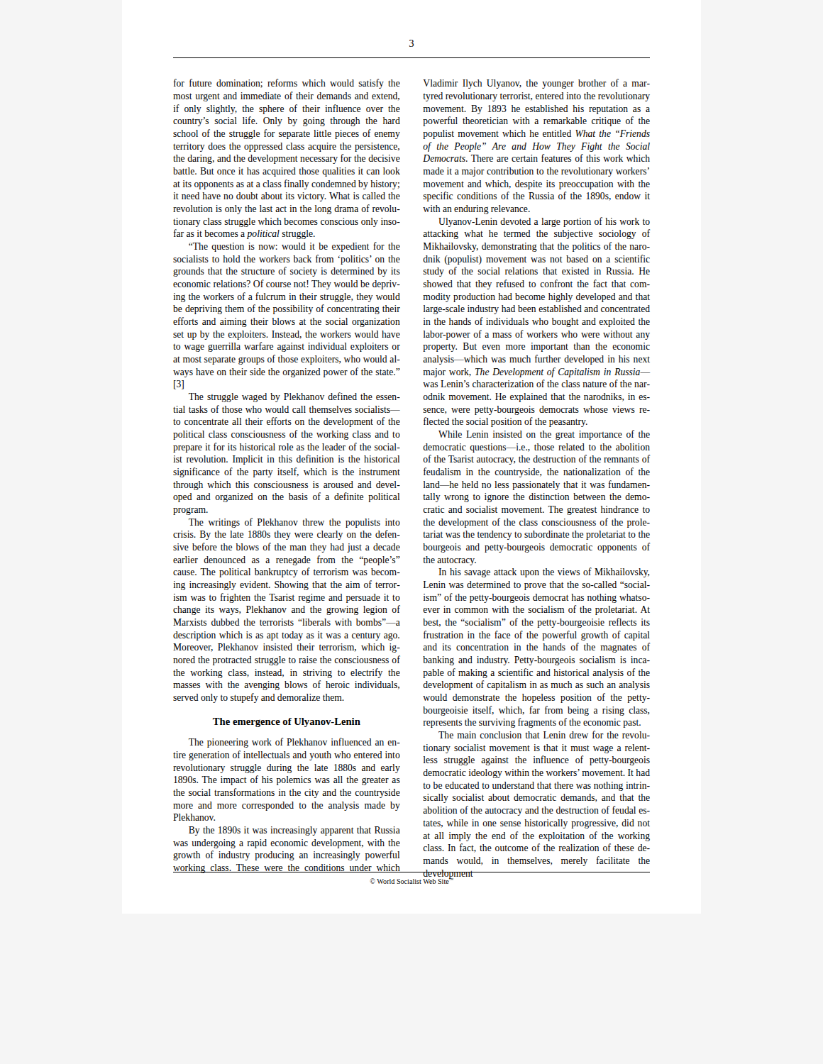3
for future domination; reforms which would satisfy the most urgent and immediate of their demands and extend, if only slightly, the sphere of their influence over the country’s social life. Only by going through the hard school of the struggle for separate little pieces of enemy territory does the oppressed class acquire the persistence, the daring, and the development necessary for the decisive battle. But once it has acquired those qualities it can look at its opponents as at a class finally condemned by history; it need have no doubt about its victory. What is called the revolution is only the last act in the long drama of revolutionary class struggle which becomes conscious only insofar as it becomes a political struggle.
“The question is now: would it be expedient for the socialists to hold the workers back from ‘politics’ on the grounds that the structure of society is determined by its economic relations? Of course not! They would be depriving the workers of a fulcrum in their struggle, they would be depriving them of the possibility of concentrating their efforts and aiming their blows at the social organization set up by the exploiters. Instead, the workers would have to wage guerrilla warfare against individual exploiters or at most separate groups of those exploiters, who would always have on their side the organized power of the state.” [3]
The struggle waged by Plekhanov defined the essential tasks of those who would call themselves socialists—to concentrate all their efforts on the development of the political class consciousness of the working class and to prepare it for its historical role as the leader of the socialist revolution. Implicit in this definition is the historical significance of the party itself, which is the instrument through which this consciousness is aroused and developed and organized on the basis of a definite political program.
The writings of Plekhanov threw the populists into crisis. By the late 1880s they were clearly on the defensive before the blows of the man they had just a decade earlier denounced as a renegade from the “people’s” cause. The political bankruptcy of terrorism was becoming increasingly evident. Showing that the aim of terrorism was to frighten the Tsarist regime and persuade it to change its ways, Plekhanov and the growing legion of Marxists dubbed the terrorists “liberals with bombs”—a description which is as apt today as it was a century ago. Moreover, Plekhanov insisted their terrorism, which ignored the protracted struggle to raise the consciousness of the working class, instead, in striving to electrify the masses with the avenging blows of heroic individuals, served only to stupefy and demoralize them.
The emergence of Ulyanov-Lenin
The pioneering work of Plekhanov influenced an entire generation of intellectuals and youth who entered into revolutionary struggle during the late 1880s and early 1890s. The impact of his polemics was all the greater as the social transformations in the city and the countryside more and more corresponded to the analysis made by Plekhanov.
By the 1890s it was increasingly apparent that Russia was undergoing a rapid economic development, with the growth of industry producing an increasingly powerful working class. These were the conditions under which Vladimir Ilych Ulyanov, the younger brother of a martyred revolutionary terrorist, entered into the revolutionary movement. By 1893 he established his reputation as a powerful theoretician with a remarkable critique of the populist movement which he entitled What the “Friends of the People” Are and How They Fight the Social Democrats. There are certain features of this work which made it a major contribution to the revolutionary workers’ movement and which, despite its preoccupation with the specific conditions of the Russia of the 1890s, endow it with an enduring relevance.
Ulyanov-Lenin devoted a large portion of his work to attacking what he termed the subjective sociology of Mikhailovsky, demonstrating that the politics of the narodnik (populist) movement was not based on a scientific study of the social relations that existed in Russia. He showed that they refused to confront the fact that commodity production had become highly developed and that large-scale industry had been established and concentrated in the hands of individuals who bought and exploited the labor-power of a mass of workers who were without any property. But even more important than the economic analysis—which was much further developed in his next major work, The Development of Capitalism in Russia—was Lenin’s characterization of the class nature of the narodnik movement. He explained that the narodniks, in essence, were petty-bourgeois democrats whose views reflected the social position of the peasantry.
While Lenin insisted on the great importance of the democratic questions—i.e., those related to the abolition of the Tsarist autocracy, the destruction of the remnants of feudalism in the countryside, the nationalization of the land—he held no less passionately that it was fundamentally wrong to ignore the distinction between the democratic and socialist movement. The greatest hindrance to the development of the class consciousness of the proletariat was the tendency to subordinate the proletariat to the bourgeois and petty-bourgeois democratic opponents of the autocracy.
In his savage attack upon the views of Mikhailovsky, Lenin was determined to prove that the so-called “socialism” of the petty-bourgeois democrat has nothing whatsoever in common with the socialism of the proletariat. At best, the “socialism” of the petty-bourgeoisie reflects its frustration in the face of the powerful growth of capital and its concentration in the hands of the magnates of banking and industry. Petty-bourgeois socialism is incapable of making a scientific and historical analysis of the development of capitalism in as much as such an analysis would demonstrate the hopeless position of the petty-bourgeoisie itself, which, far from being a rising class, represents the surviving fragments of the economic past.
The main conclusion that Lenin drew for the revolutionary socialist movement is that it must wage a relentless struggle against the influence of petty-bourgeois democratic ideology within the workers’ movement. It had to be educated to understand that there was nothing intrinsically socialist about democratic demands, and that the abolition of the autocracy and the destruction of feudal estates, while in one sense historically progressive, did not at all imply the end of the exploitation of the working class. In fact, the outcome of the realization of these demands would, in themselves, merely facilitate the development
© World Socialist Web Site™